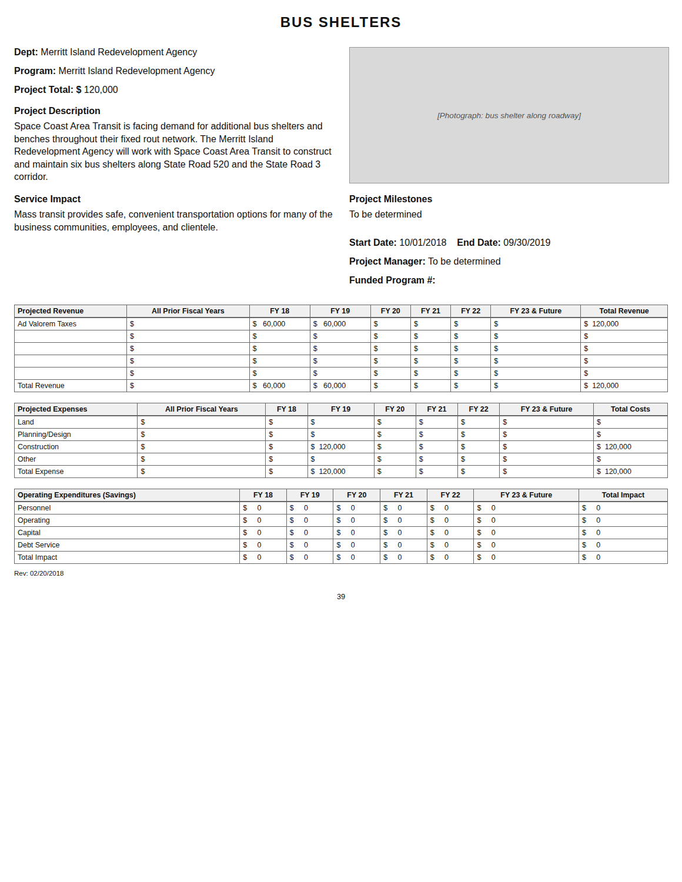BUS SHELTERS
Dept: Merritt Island Redevelopment Agency
Program: Merritt Island Redevelopment Agency
Project Total: $ 120,000
Project Description
Space Coast Area Transit is facing demand for additional bus shelters and benches throughout their fixed rout network. The Merritt Island Redevelopment Agency will work with Space Coast Area Transit to construct and maintain six bus shelters along State Road 520 and the State Road 3 corridor.
Service Impact
Mass transit provides safe, convenient transportation options for many of the business communities, employees, and clientele.
[Photograph: bus shelter along roadway]
Project Milestones
To be determined
Start Date: 10/01/2018 End Date: 09/30/2019
Project Manager: To be determined
Funded Program #:
Projected Revenue
| Projected Revenue | All Prior Fiscal Years | FY 18 | FY 19 | FY 20 | FY 21 | FY 22 | FY 23 & Future | Total Revenue |
| --- | --- | --- | --- | --- | --- | --- | --- | --- |
| Ad Valorem Taxes | $ | $ 60,000 | $ 60,000 | $ | $ | $ | $ | $ 120,000 |
| | $ | $ | $ | $ | $ | $ | $ | $ |
| | $ | $ | $ | $ | $ | $ | $ | $ |
| | $ | $ | $ | $ | $ | $ | $ | $ |
| | $ | $ | $ | $ | $ | $ | $ | $ |
| Total Revenue | $ | $ 60,000 | $ 60,000 | $ | $ | $ | $ | $ 120,000 |
Projected Expenses
| Projected Expenses | All Prior Fiscal Years | FY 18 | FY 19 | FY 20 | FY 21 | FY 22 | FY 23 & Future | Total Costs |
| --- | --- | --- | --- | --- | --- | --- | --- | --- |
| Land | $ | $ | $ | $ | $ | $ | $ | $ |
| Planning/Design | $ | $ | $ | $ | $ | $ | $ | $ |
| Construction | $ | $ | $ 120,000 | $ | $ | $ | $ | $ 120,000 |
| Other | $ | $ | $ | $ | $ | $ | $ | $ |
| Total Expense | $ | $ | $ 120,000 | $ | $ | $ | $ | $ 120,000 |
Operating Expenditures (Savings)
| Operating Expenditures (Savings) | FY 18 | FY 19 | FY 20 | FY 21 | FY 22 | FY 23 & Future | Total Impact |
| --- | --- | --- | --- | --- | --- | --- | --- |
| Personnel | $ 0 | $ 0 | $ 0 | $ 0 | $ 0 | $ 0 | $ 0 |
| Operating | $ 0 | $ 0 | $ 0 | $ 0 | $ 0 | $ 0 | $ 0 |
| Capital | $ 0 | $ 0 | $ 0 | $ 0 | $ 0 | $ 0 | $ 0 |
| Debt Service | $ 0 | $ 0 | $ 0 | $ 0 | $ 0 | $ 0 | $ 0 |
| Total Impact | $ 0 | $ 0 | $ 0 | $ 0 | $ 0 | $ 0 | $ 0 |
Rev: 02/20/2018
39